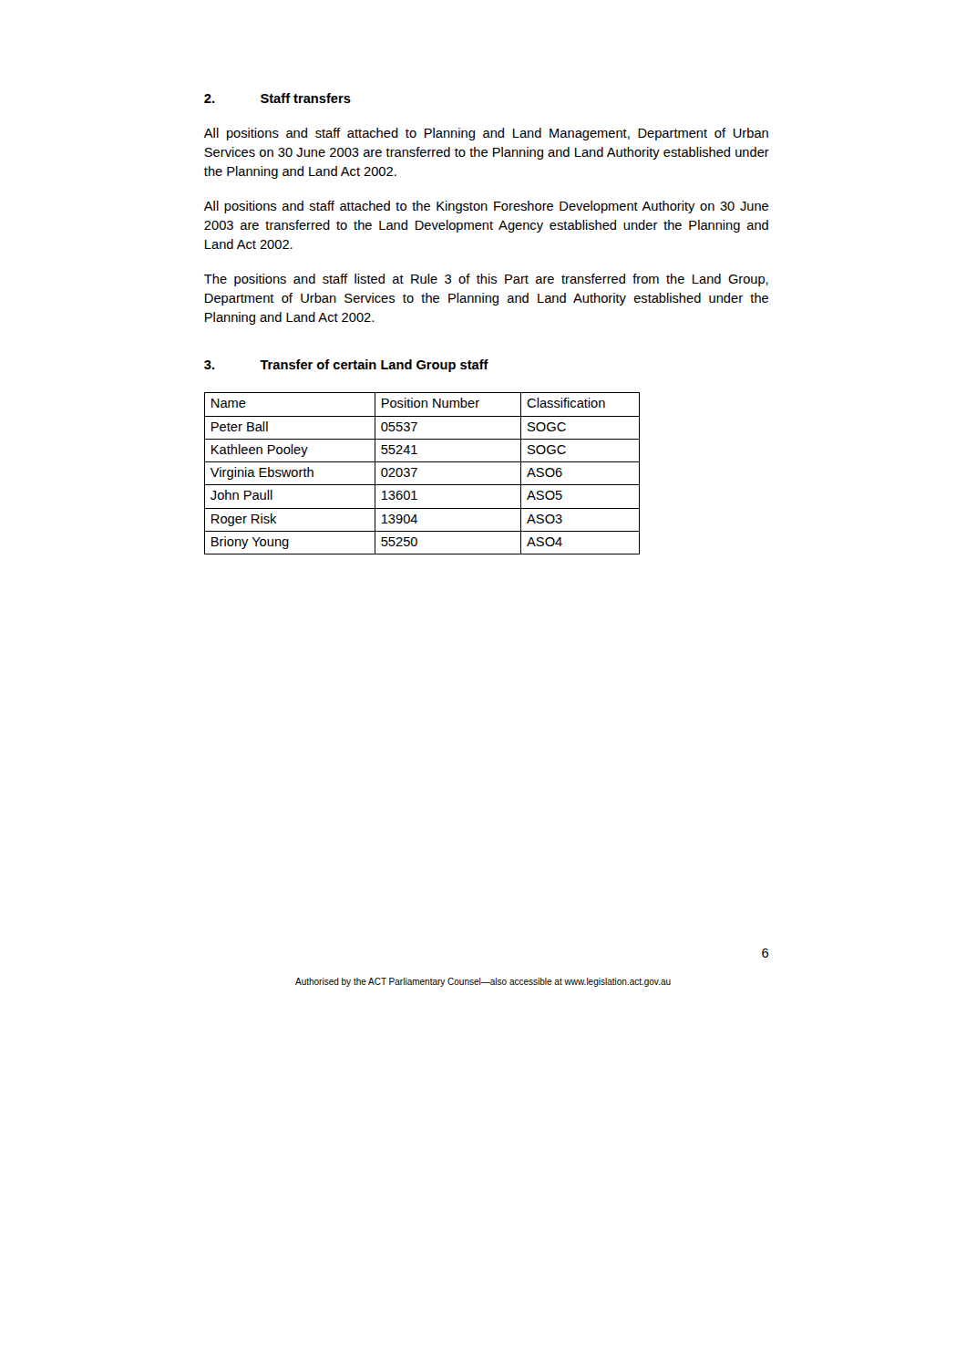2. Staff transfers
All positions and staff attached to Planning and Land Management, Department of Urban Services on 30 June 2003 are transferred to the Planning and Land Authority established under the Planning and Land Act 2002.
All positions and staff attached to the Kingston Foreshore Development Authority on 30 June 2003 are transferred to the Land Development Agency established under the Planning and Land Act 2002.
The positions and staff listed at Rule 3 of this Part are transferred from the Land Group, Department of Urban Services to the Planning and Land Authority established under the Planning and Land Act 2002.
3. Transfer of certain Land Group staff
| Name | Position Number | Classification |
| Peter Ball | 05537 | SOGC |
| Kathleen Pooley | 55241 | SOGC |
| Virginia Ebsworth | 02037 | ASO6 |
| John Paull | 13601 | ASO5 |
| Roger Risk | 13904 | ASO3 |
| Briony Young | 55250 | ASO4 |
6
Authorised by the ACT Parliamentary Counsel—also accessible at www.legislation.act.gov.au